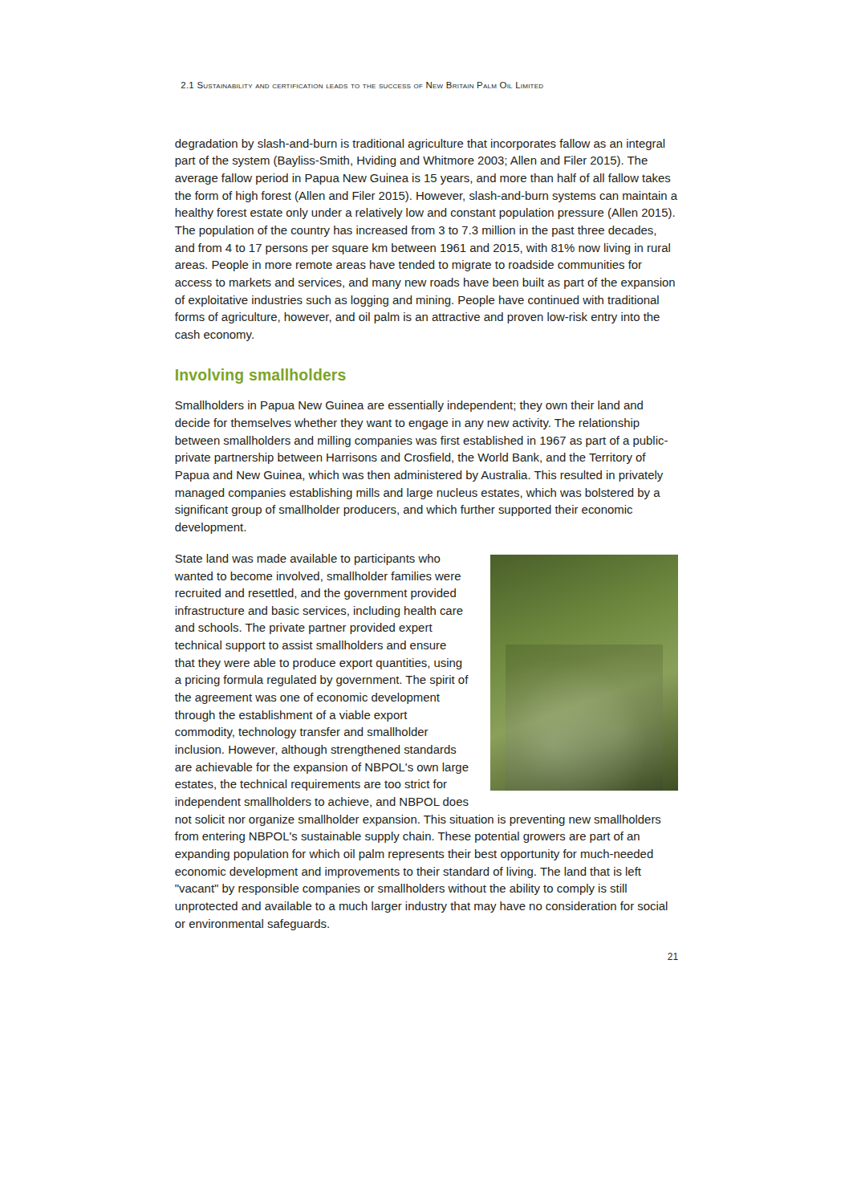2.1 Sustainability and certification leads to the success of New Britain Palm Oil Limited
degradation by slash-and-burn is traditional agriculture that incorporates fallow as an integral part of the system (Bayliss-Smith, Hviding and Whitmore 2003; Allen and Filer 2015). The average fallow period in Papua New Guinea is 15 years, and more than half of all fallow takes the form of high forest (Allen and Filer 2015). However, slash-and-burn systems can maintain a healthy forest estate only under a relatively low and constant population pressure (Allen 2015). The population of the country has increased from 3 to 7.3 million in the past three decades, and from 4 to 17 persons per square km between 1961 and 2015, with 81% now living in rural areas. People in more remote areas have tended to migrate to roadside communities for access to markets and services, and many new roads have been built as part of the expansion of exploitative industries such as logging and mining. People have continued with traditional forms of agriculture, however, and oil palm is an attractive and proven low-risk entry into the cash economy.
Involving smallholders
Smallholders in Papua New Guinea are essentially independent; they own their land and decide for themselves whether they want to engage in any new activity. The relationship between smallholders and milling companies was first established in 1967 as part of a public-private partnership between Harrisons and Crosfield, the World Bank, and the Territory of Papua and New Guinea, which was then administered by Australia. This resulted in privately managed companies establishing mills and large nucleus estates, which was bolstered by a significant group of smallholder producers, and which further supported their economic development.
State land was made available to participants who wanted to become involved, smallholder families were recruited and resettled, and the government provided infrastructure and basic services, including health care and schools. The private partner provided expert technical support to assist smallholders and ensure that they were able to produce export quantities, using a pricing formula regulated by government. The spirit of the agreement was one of economic development through the establishment of a viable export commodity, technology transfer and smallholder inclusion. However, although strengthened standards are achievable for the expansion of NBPOL's own large estates, the technical requirements are too strict for independent smallholders to achieve, and NBPOL does not solicit nor organize smallholder expansion. This situation is preventing new smallholders from entering NBPOL's sustainable supply chain. These potential growers are part of an expanding population for which oil palm represents their best opportunity for much-needed economic development and improvements to their standard of living. The land that is left "vacant" by responsible companies or smallholders without the ability to comply is still unprotected and available to a much larger industry that may have no consideration for social or environmental safeguards.
21